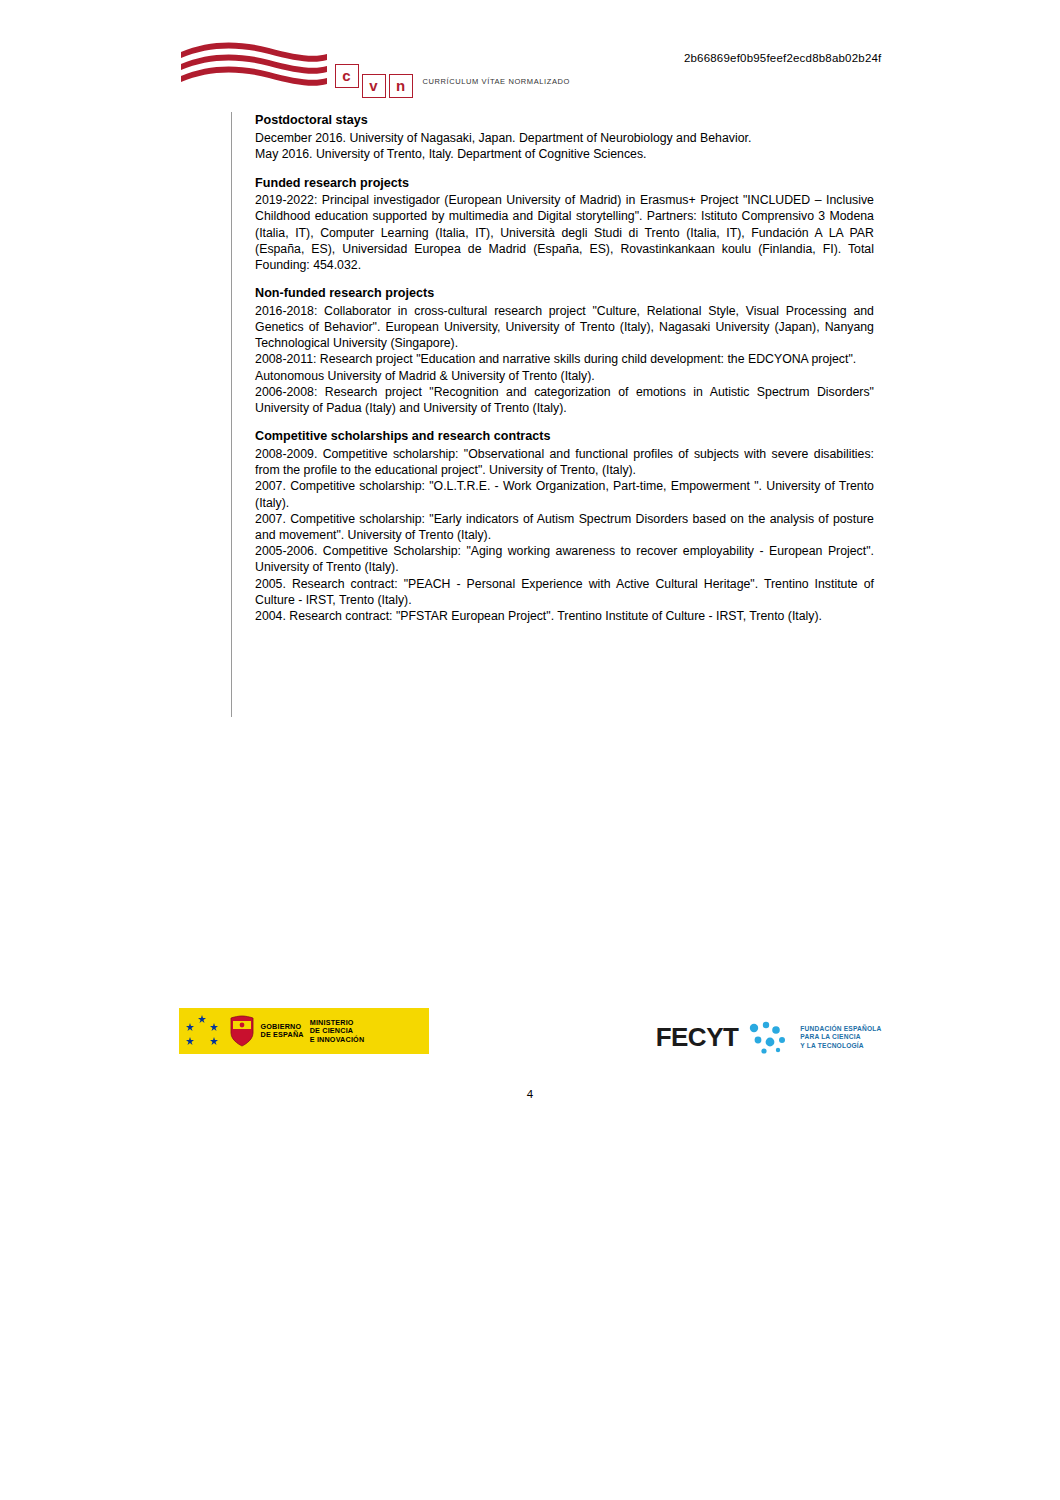c
v
n
CURRÍCULUM VÍTAE NORMALIZADO
2b66869ef0b95feef2ecd8b8ab02b24f
Postdoctoral stays
December 2016. University of Nagasaki, Japan. Department of Neurobiology and Behavior.
May 2016. University of Trento, Italy. Department of Cognitive Sciences.
Funded research projects
2019-2022: Principal investigador (European University of Madrid) in Erasmus+ Project "INCLUDED – Inclusive Childhood education supported by multimedia and Digital storytelling". Partners: Istituto Comprensivo 3 Modena (Italia, IT), Computer Learning (Italia, IT), Università degli Studi di Trento (Italia, IT), Fundación A LA PAR (España, ES), Universidad Europea de Madrid (España, ES), Rovastinkankaan koulu (Finlandia, FI). Total Founding: 454.032.
Non-funded research projects
2016-2018: Collaborator in cross-cultural research project "Culture, Relational Style, Visual Processing and Genetics of Behavior". European University, University of Trento (Italy), Nagasaki University (Japan), Nanyang Technological University (Singapore).
2008-2011: Research project "Education and narrative skills during child development: the EDCYONA project".
Autonomous University of Madrid & University of Trento (Italy).
2006-2008: Research project "Recognition and categorization of emotions in Autistic Spectrum Disorders" University of Padua (Italy) and University of Trento (Italy).
Competitive scholarships and research contracts
2008-2009. Competitive scholarship: "Observational and functional profiles of subjects with severe disabilities: from the profile to the educational project". University of Trento, (Italy).
2007. Competitive scholarship: "O.L.T.R.E. - Work Organization, Part-time, Empowerment ". University of Trento (Italy).
2007. Competitive scholarship: "Early indicators of Autism Spectrum Disorders based on the analysis of posture and movement". University of Trento (Italy).
2005-2006. Competitive Scholarship: "Aging working awareness to recover employability - European Project". University of Trento (Italy).
2005. Research contract: "PEACH - Personal Experience with Active Cultural Heritage". Trentino Institute of Culture - IRST, Trento (Italy).
2004. Research contract: "PFSTAR European Project". Trentino Institute of Culture - IRST, Trento (Italy).
GOBIERNO
DE ESPAÑA
MINISTERIO
DE CIENCIA
E INNOVACIÓN
FECYT
FUNDACIÓN ESPAÑOLA
PARA LA CIENCIA
Y LA TECNOLOGÍA
4